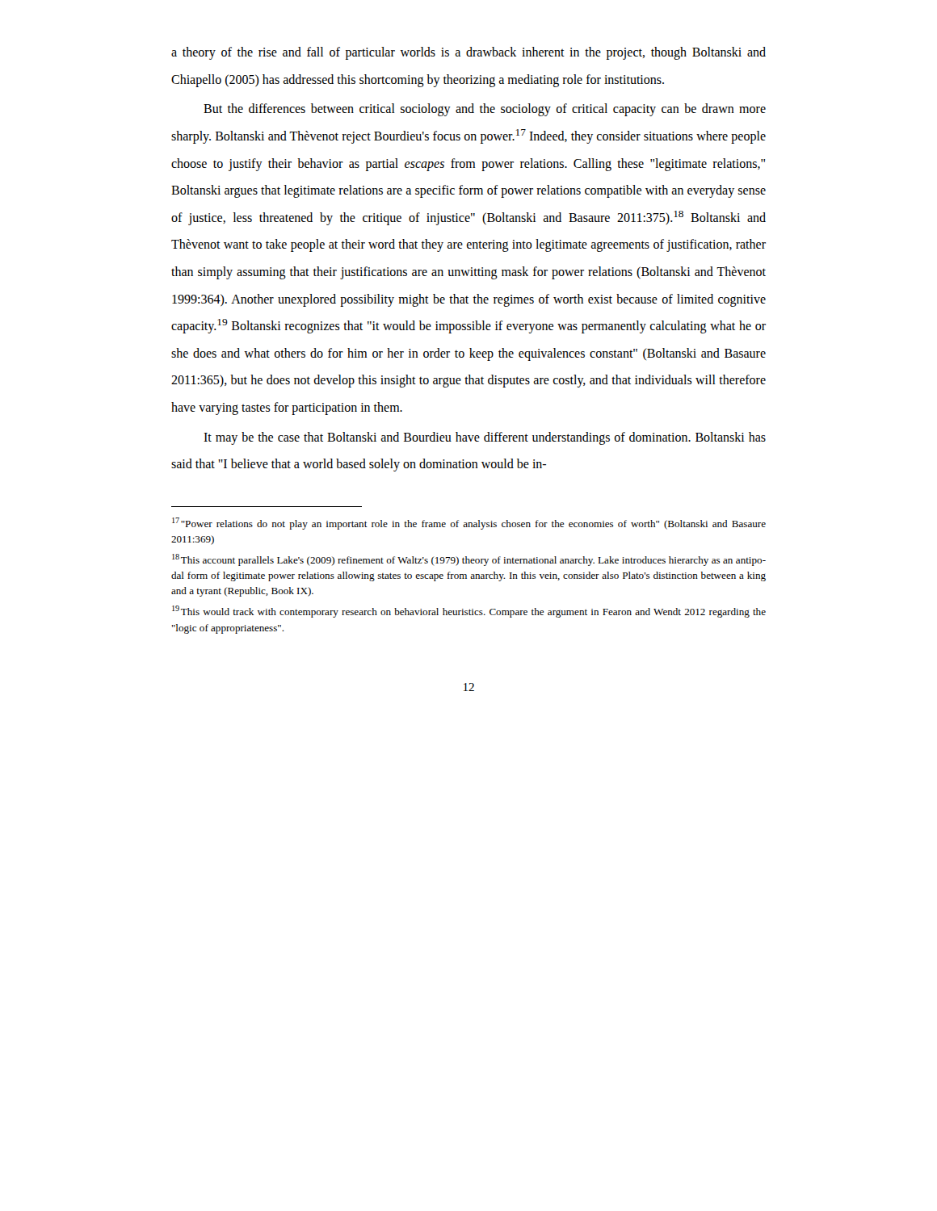a theory of the rise and fall of particular worlds is a drawback inherent in the project, though Boltanski and Chiapello (2005) has addressed this shortcoming by theorizing a mediating role for institutions.
But the differences between critical sociology and the sociology of critical capacity can be drawn more sharply. Boltanski and Thèvenot reject Bourdieu's focus on power.17 Indeed, they consider situations where people choose to justify their behavior as partial escapes from power relations. Calling these "legitimate relations," Boltanski argues that legitimate relations are a specific form of power relations compatible with an everyday sense of justice, less threatened by the critique of injustice" (Boltanski and Basaure 2011:375).18 Boltanski and Thèvenot want to take people at their word that they are entering into legitimate agreements of justification, rather than simply assuming that their justifications are an unwitting mask for power relations (Boltanski and Thèvenot 1999:364). Another unexplored possibility might be that the regimes of worth exist because of limited cognitive capacity.19 Boltanski recognizes that "it would be impossible if everyone was permanently calculating what he or she does and what others do for him or her in order to keep the equivalences constant" (Boltanski and Basaure 2011:365), but he does not develop this insight to argue that disputes are costly, and that individuals will therefore have varying tastes for participation in them.
It may be the case that Boltanski and Bourdieu have different understandings of domination. Boltanski has said that "I believe that a world based solely on domination would be in-
17"Power relations do not play an important role in the frame of analysis chosen for the economies of worth" (Boltanski and Basaure 2011:369)
18 This account parallels Lake's (2009) refinement of Waltz's (1979) theory of international anarchy. Lake introduces hierarchy as an antipodal form of legitimate power relations allowing states to escape from anarchy. In this vein, consider also Plato's distinction between a king and a tyrant (Republic, Book IX).
19 This would track with contemporary research on behavioral heuristics. Compare the argument in Fearon and Wendt 2012 regarding the "logic of appropriateness".
12